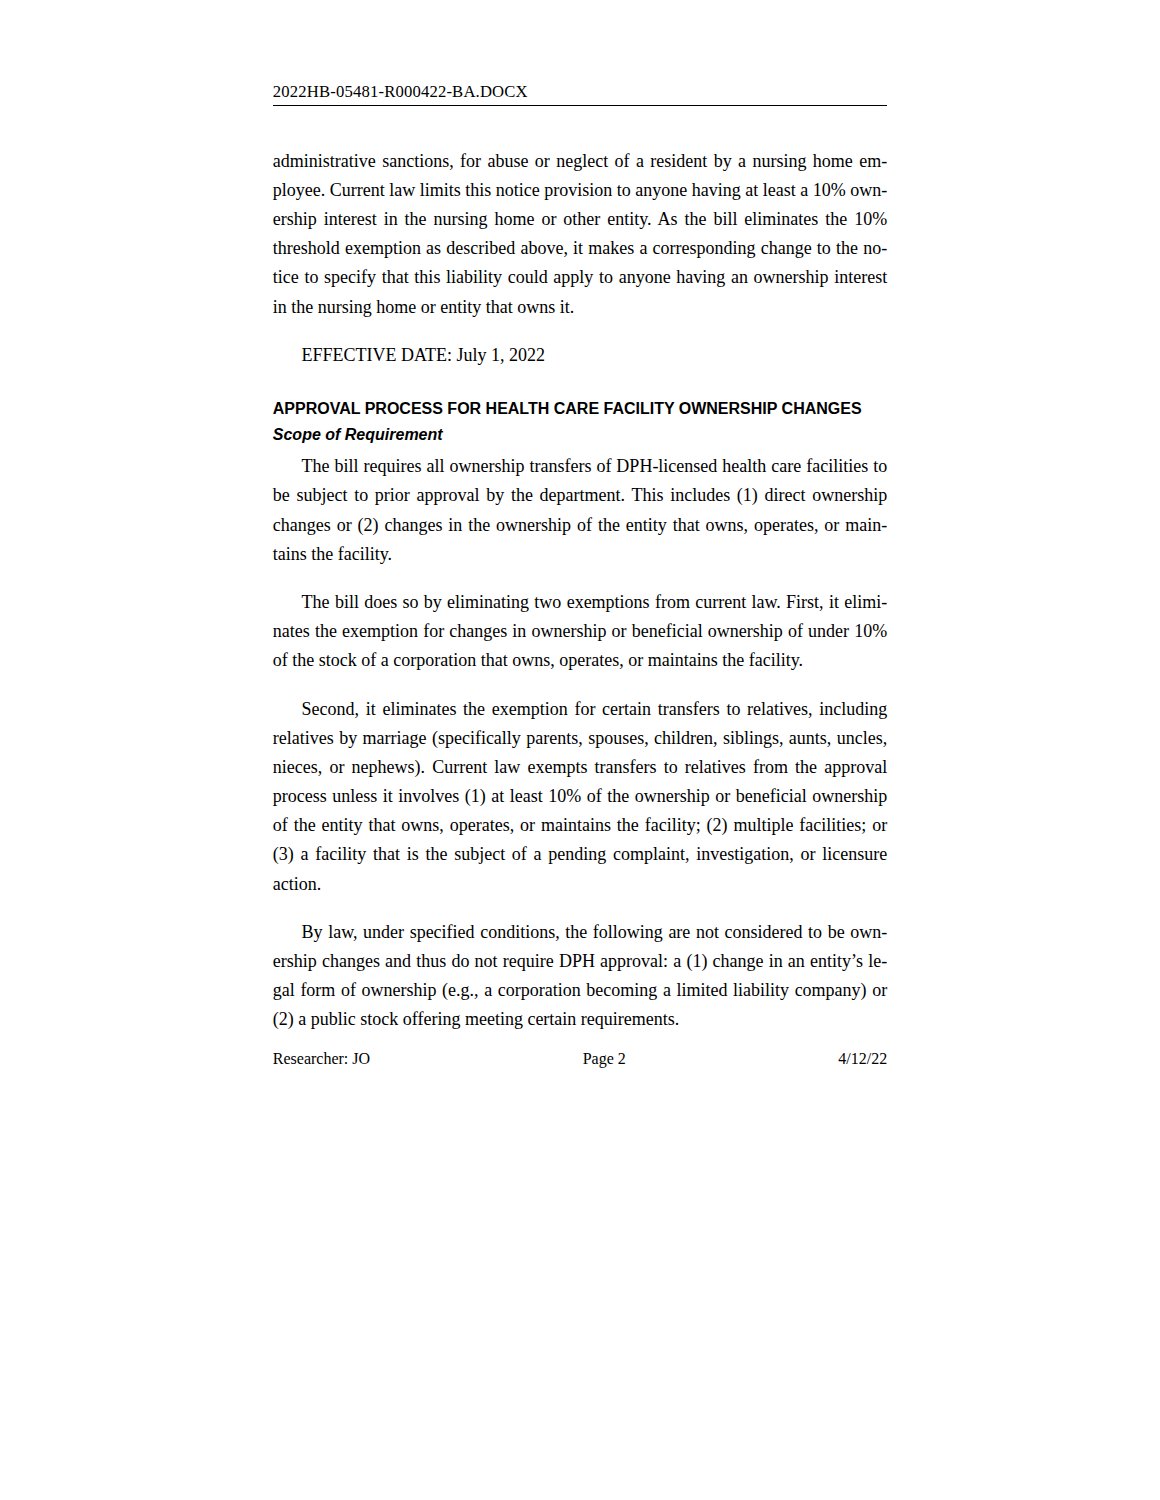2022HB-05481-R000422-BA.DOCX
administrative sanctions, for abuse or neglect of a resident by a nursing home employee. Current law limits this notice provision to anyone having at least a 10% ownership interest in the nursing home or other entity. As the bill eliminates the 10% threshold exemption as described above, it makes a corresponding change to the notice to specify that this liability could apply to anyone having an ownership interest in the nursing home or entity that owns it.
EFFECTIVE DATE: July 1, 2022
Approval Process for Health Care Facility Ownership Changes
Scope of Requirement
The bill requires all ownership transfers of DPH-licensed health care facilities to be subject to prior approval by the department. This includes (1) direct ownership changes or (2) changes in the ownership of the entity that owns, operates, or maintains the facility.
The bill does so by eliminating two exemptions from current law. First, it eliminates the exemption for changes in ownership or beneficial ownership of under 10% of the stock of a corporation that owns, operates, or maintains the facility.
Second, it eliminates the exemption for certain transfers to relatives, including relatives by marriage (specifically parents, spouses, children, siblings, aunts, uncles, nieces, or nephews). Current law exempts transfers to relatives from the approval process unless it involves (1) at least 10% of the ownership or beneficial ownership of the entity that owns, operates, or maintains the facility; (2) multiple facilities; or (3) a facility that is the subject of a pending complaint, investigation, or licensure action.
By law, under specified conditions, the following are not considered to be ownership changes and thus do not require DPH approval: a (1) change in an entity’s legal form of ownership (e.g., a corporation becoming a limited liability company) or (2) a public stock offering meeting certain requirements.
Researcher: JO
Page 2
4/12/22